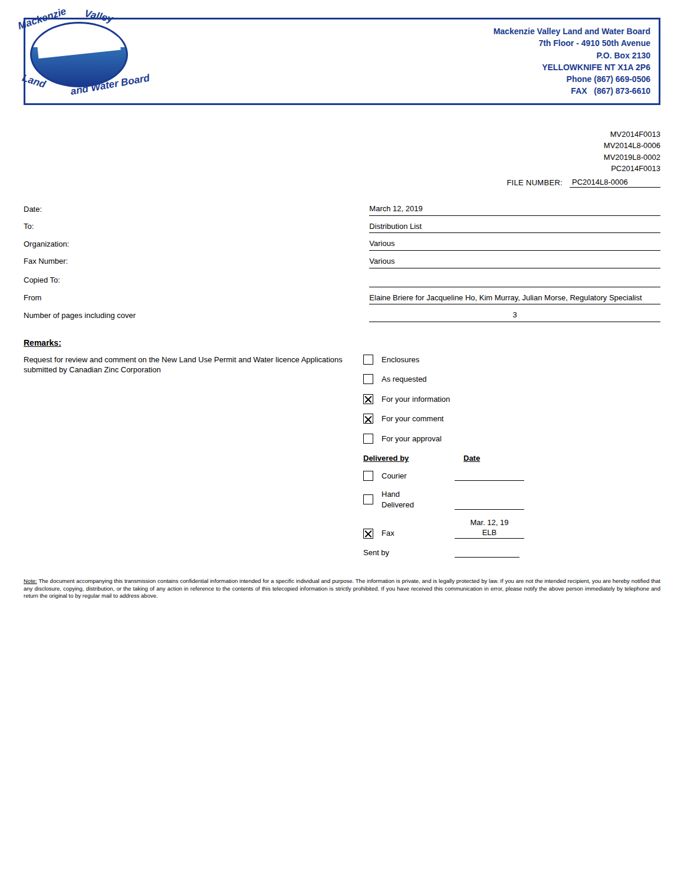Mackenzie Valley Land and Water Board
Mackenzie Valley Land and Water Board
7th Floor - 4910 50th Avenue
P.O. Box 2130
YELLOWKNIFE NT X1A 2P6
Phone (867) 669-0506
FAX (867) 873-6610
MV2014F0013
MV2014L8-0006
MV2019L8-0002
PC2014F0013
FILE NUMBER: PC2014L8-0006
| Date: | March 12, 2019 |
| To: | Distribution List |
| Organization: | Various |
| Fax Number: | Various |
| Copied To: | |
| From | Elaine Briere for Jacqueline Ho, Kim Murray, Julian Morse, Regulatory Specialist |
| Number of pages including cover | 3 |
Remarks:
Request for review and comment on the New Land Use Permit and Water licence Applications submitted by Canadian Zinc Corporation
Enclosures
As requested
For your information
For your comment
For your approval
Delivered by Date
Courier
Hand
Delivered
Fax Mar. 12, 19
ELB
Sent by
Note: The document accompanying this transmission contains confidential information intended for a specific individual and purpose. The information is private, and is legally protected by law. If you are not the intended recipient, you are hereby notified that any disclosure, copying, distribution, or the taking of any action in reference to the contents of this telecopied information is strictly prohibited. If you have received this communication in error, please notify the above person immediately by telephone and return the original to by regular mail to address above.